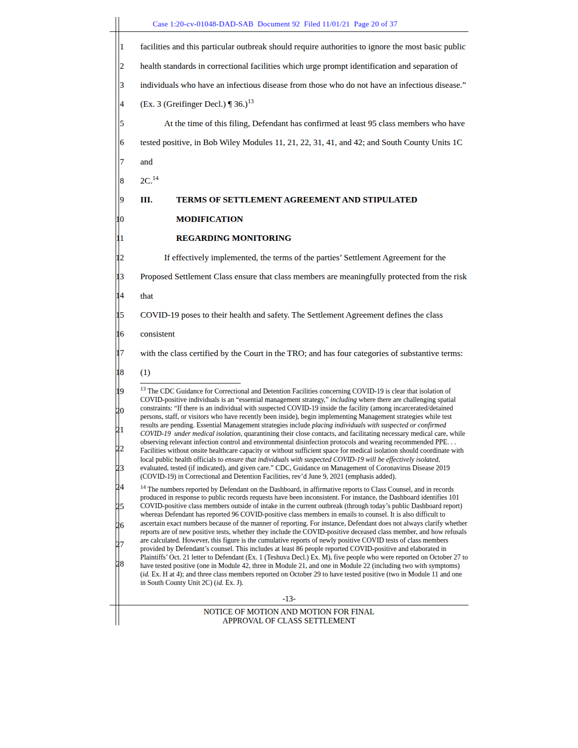Case 1:20-cv-01048-DAD-SAB Document 92 Filed 11/01/21 Page 20 of 37
1
2
3
4
5
6
7
8
9
10
11
12
13
14
15
16
17
18
19
20
21
22
23
24
25
26
27
28
facilities and this particular outbreak should require authorities to ignore the most basic public
health standards in correctional facilities which urge prompt identification and separation of
individuals who have an infectious disease from those who do not have an infectious disease.”
(Ex. 3 (Greifinger Decl.) ¶ 36.)13
At the time of this filing, Defendant has confirmed at least 95 class members who have
tested positive, in Bob Wiley Modules 11, 21, 22, 31, 41, and 42; and South County Units 1C and
2C.14
III.
TERMS OF SETTLEMENT AGREEMENT AND STIPULATED MODIFICATION
REGARDING MONITORING
If effectively implemented, the terms of the parties’ Settlement Agreement for the
Proposed Settlement Class ensure that class members are meaningfully protected from the risk that
COVID-19 poses to their health and safety. The Settlement Agreement defines the class consistent
with the class certified by the Court in the TRO; and has four categories of substantive terms: (1)
13 The CDC Guidance for Correctional and Detention Facilities concerning COVID-19 is clear that isolation of COVID-positive individuals is an “essential management strategy,” including where there are challenging spatial constraints: “If there is an individual with suspected COVID-19 inside the facility (among incarcerated/detained persons, staff, or visitors who have recently been inside), begin implementing Management strategies while test results are pending. Essential Management strategies include placing individuals with suspected or confirmed COVID-19 under medical isolation, quarantining their close contacts, and facilitating necessary medical care, while observing relevant infection control and environmental disinfection protocols and wearing recommended PPE. . . Facilities without onsite healthcare capacity or without sufficient space for medical isolation should coordinate with local public health officials to ensure that individuals with suspected COVID-19 will be effectively isolated, evaluated, tested (if indicated), and given care.” CDC, Guidance on Management of Coronavirus Disease 2019 (COVID-19) in Correctional and Detention Facilities, rev’d June 9, 2021 (emphasis added).
14 The numbers reported by Defendant on the Dashboard, in affirmative reports to Class Counsel, and in records produced in response to public records requests have been inconsistent. For instance, the Dashboard identifies 101 COVID-positive class members outside of intake in the current outbreak (through today’s public Dashboard report) whereas Defendant has reported 96 COVID-positive class members in emails to counsel. It is also difficult to ascertain exact numbers because of the manner of reporting. For instance, Defendant does not always clarify whether reports are of new positive tests, whether they include the COVID-positive deceased class member, and how refusals are calculated. However, this figure is the cumulative reports of newly positive COVID tests of class members provided by Defendant’s counsel. This includes at least 86 people reported COVID-positive and elaborated in Plaintiffs’ Oct. 21 letter to Defendant (Ex. 1 (Teshuva Decl.) Ex. M), five people who were reported on October 27 to have tested positive (one in Module 42, three in Module 21, and one in Module 22 (including two with symptoms) (id. Ex. H at 4); and three class members reported on October 29 to have tested positive (two in Module 11 and one in South County Unit 2C) (id. Ex. J).
-13-
NOTICE OF MOTION AND MOTION FOR FINAL
APPROVAL OF CLASS SETTLEMENT